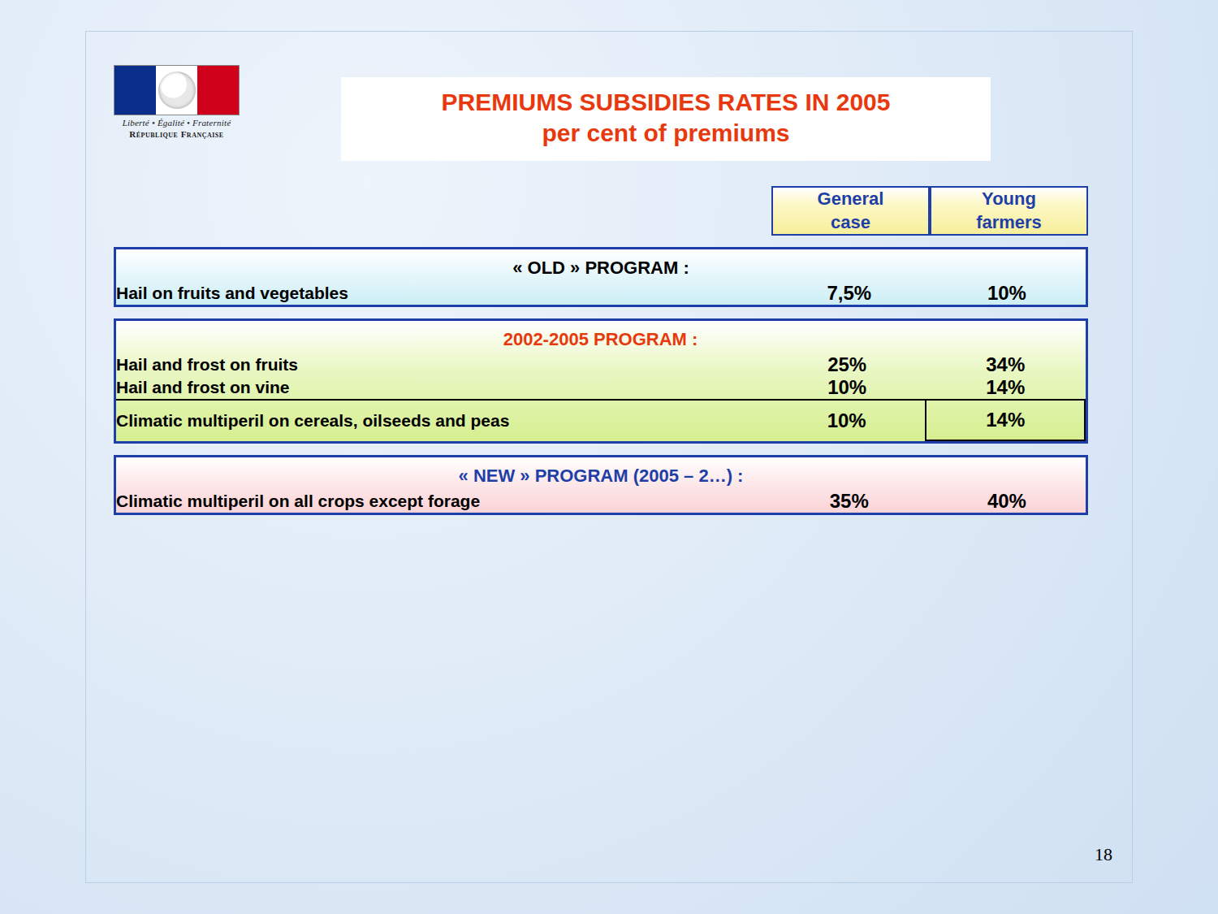Liberté • Égalité • Fraternité
République Française
PREMIUMS SUBSIDIES RATES IN 2005
per cent of premiums
| | General case | Young farmers |
| / « OLD » PROGRAM : / / Hail on fruits and vegetables / 7,5% / 10% / |
| / 2002-2005 PROGRAM : / / Hail and frost on fruits / 25% / 34% / / Hail and frost on vine / 10% / 14% / / Climatic multiperil on cereals, oilseeds and peas / 10% / 14% / |
| / « NEW » PROGRAM (2005 – 2…) : / / Climatic multiperil on all crops except forage / 35% / 40% / |
18